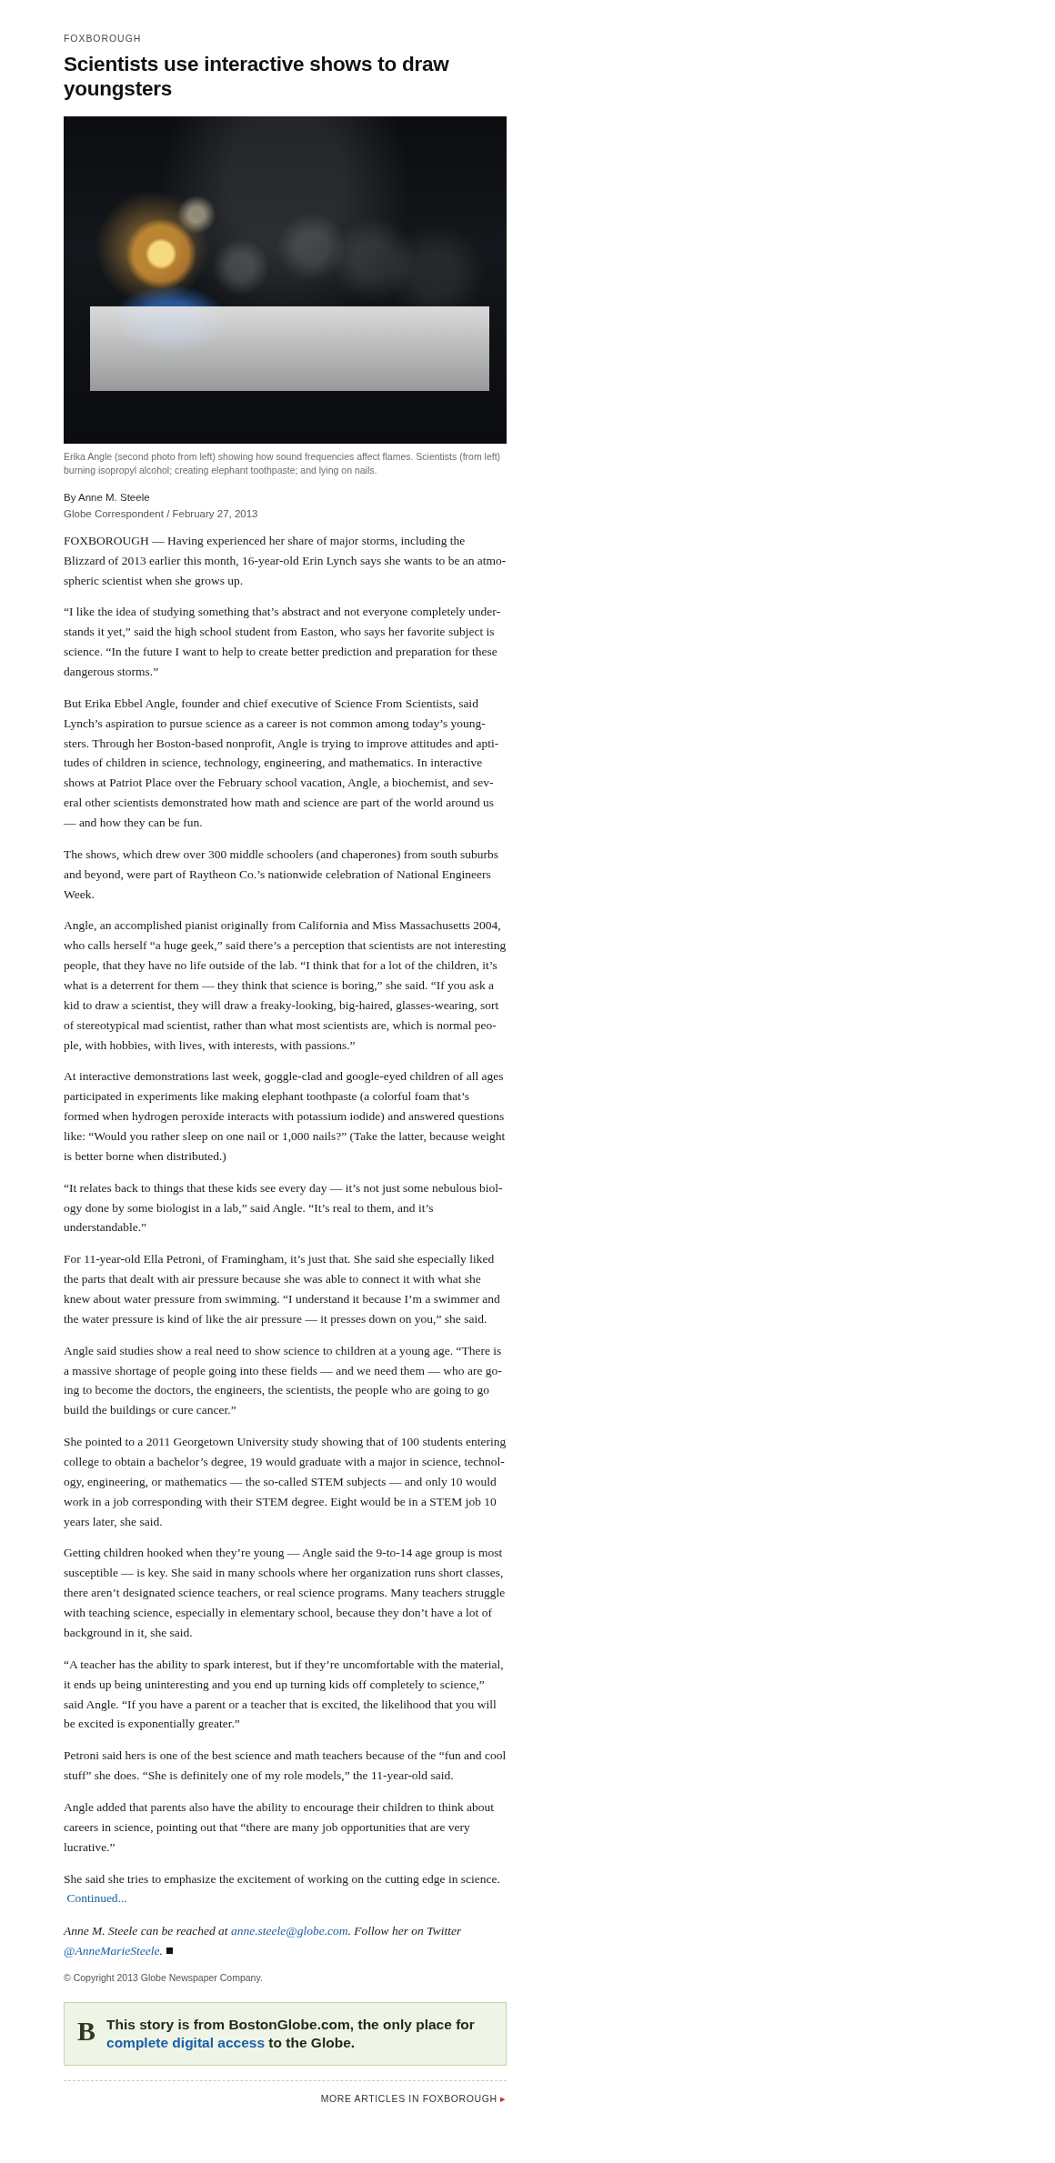Foxborough
Scientists use interactive shows to draw youngsters
Erika Angle (second photo from left) showing how sound frequencies affect flames. Scientists (from left) burning isopropyl alcohol; creating elephant toothpaste; and lying on nails.
By Anne M. Steele Globe Correspondent / February 27, 2013
FOXBOROUGH — Having experienced her share of major storms, including the Blizzard of 2013 earlier this month, 16-year-old Erin Lynch says she wants to be an atmospheric scientist when she grows up.
“I like the idea of studying something that’s abstract and not everyone completely understands it yet,” said the high school student from Easton, who says her favorite subject is science. “In the future I want to help to create better prediction and preparation for these dangerous storms.”
But Erika Ebbel Angle, founder and chief executive of Science From Scientists, said Lynch’s aspiration to pursue science as a career is not common among today’s youngsters. Through her Boston-based nonprofit, Angle is trying to improve attitudes and aptitudes of children in science, technology, engineering, and mathematics. In interactive shows at Patriot Place over the February school vacation, Angle, a biochemist, and several other scientists demonstrated how math and science are part of the world around us — and how they can be fun.
The shows, which drew over 300 middle schoolers (and chaperones) from south suburbs and beyond, were part of Raytheon Co.’s nationwide celebration of National Engineers Week.
Angle, an accomplished pianist originally from California and Miss Massachusetts 2004, who calls herself “a huge geek,” said there’s a perception that scientists are not interesting people, that they have no life outside of the lab. “I think that for a lot of the children, it’s what is a deterrent for them — they think that science is boring,” she said. “If you ask a kid to draw a scientist, they will draw a freaky-looking, big-haired, glasses-wearing, sort of stereotypical mad scientist, rather than what most scientists are, which is normal people, with hobbies, with lives, with interests, with passions.”
At interactive demonstrations last week, goggle-clad and google-eyed children of all ages participated in experiments like making elephant toothpaste (a colorful foam that’s formed when hydrogen peroxide interacts with potassium iodide) and answered questions like: “Would you rather sleep on one nail or 1,000 nails?” (Take the latter, because weight is better borne when distributed.)
“It relates back to things that these kids see every day — it’s not just some nebulous biology done by some biologist in a lab,” said Angle. “It’s real to them, and it’s understandable.”
For 11-year-old Ella Petroni, of Framingham, it’s just that. She said she especially liked the parts that dealt with air pressure because she was able to connect it with what she knew about water pressure from swimming. “I understand it because I’m a swimmer and the water pressure is kind of like the air pressure — it presses down on you,” she said.
Angle said studies show a real need to show science to children at a young age. “There is a massive shortage of people going into these fields — and we need them — who are going to become the doctors, the engineers, the scientists, the people who are going to go build the buildings or cure cancer.”
She pointed to a 2011 Georgetown University study showing that of 100 students entering college to obtain a bachelor’s degree, 19 would graduate with a major in science, technology, engineering, or mathematics — the so-called STEM subjects — and only 10 would work in a job corresponding with their STEM degree. Eight would be in a STEM job 10 years later, she said.
Getting children hooked when they’re young — Angle said the 9-to-14 age group is most susceptible — is key. She said in many schools where her organization runs short classes, there aren’t designated science teachers, or real science programs. Many teachers struggle with teaching science, especially in elementary school, because they don’t have a lot of background in it, she said.
“A teacher has the ability to spark interest, but if they’re uncomfortable with the material, it ends up being uninteresting and you end up turning kids off completely to science,” said Angle. “If you have a parent or a teacher that is excited, the likelihood that you will be excited is exponentially greater.”
Petroni said hers is one of the best science and math teachers because of the “fun and cool stuff” she does. “She is definitely one of my role models,” the 11-year-old said.
Angle added that parents also have the ability to encourage their children to think about careers in science, pointing out that “there are many job opportunities that are very lucrative.”
She said she tries to emphasize the excitement of working on the cutting edge in science. Continued...
Anne M. Steele can be reached at anne.steele@globe.com. Follow her on Twitter @AnneMarieSteele.
© Copyright 2013 Globe Newspaper Company.
B
This story is from BostonGlobe.com, the only place for complete digital access to the Globe.
More articles in Foxborough ▸